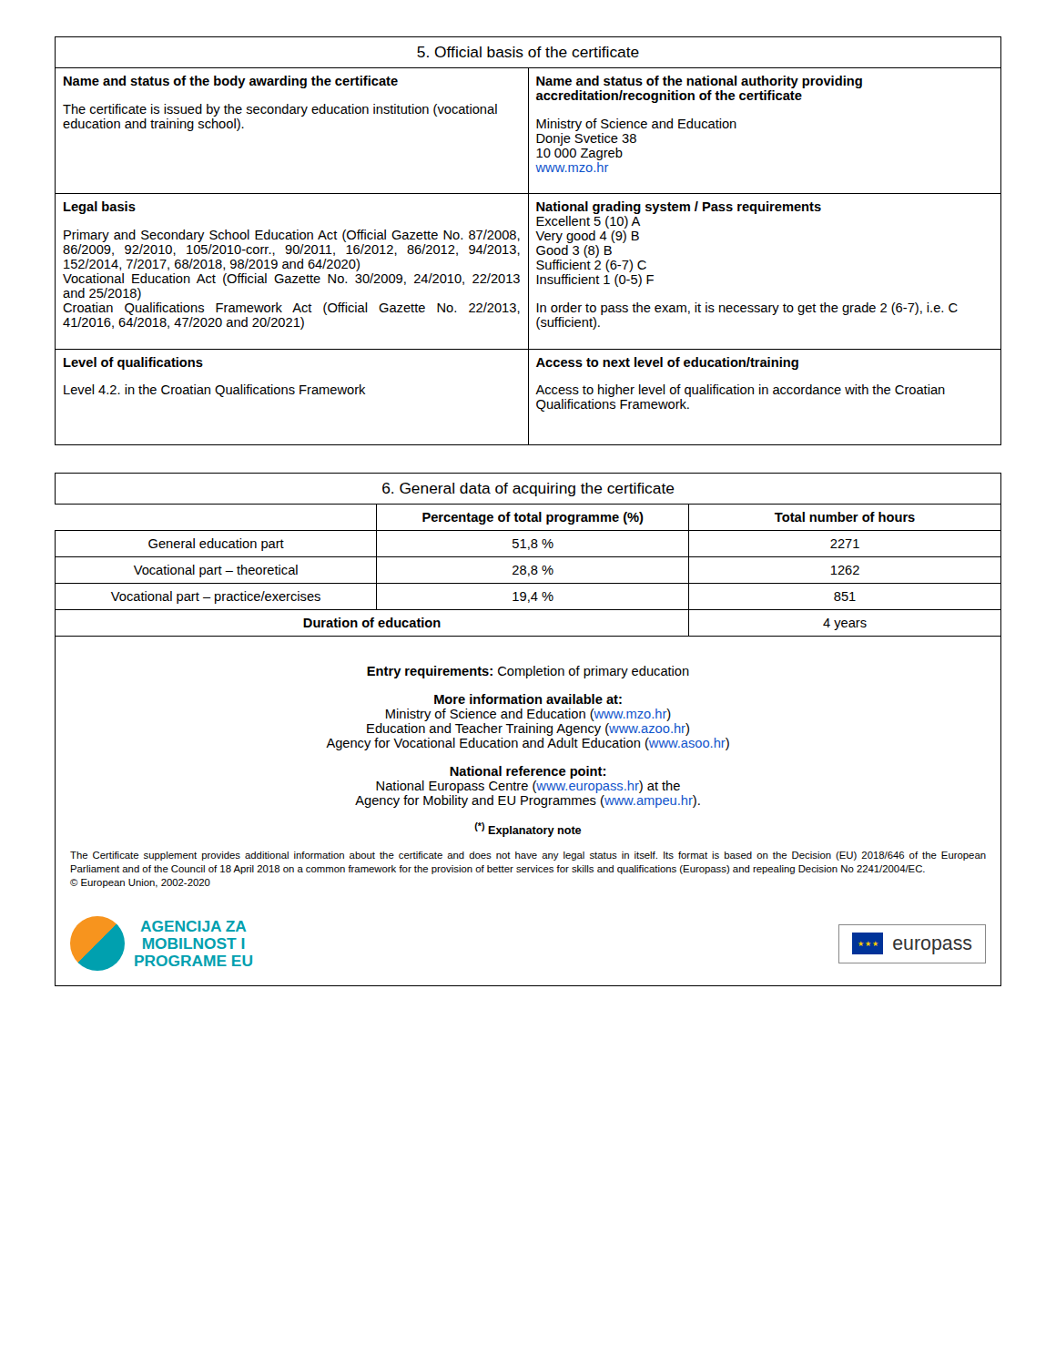| 5. Official basis of the certificate |
| Name and status of the body awarding the certificate The certificate is issued by the secondary education institution (vocational education and training school). | Name and status of the national authority providing accreditation/recognition of the certificate Ministry of Science and Education Donje Svetice 38 10 000 Zagreb www.mzo.hr |
| Legal basis Primary and Secondary School Education Act (Official Gazette No. 87/2008, 86/2009, 92/2010, 105/2010-corr., 90/2011, 16/2012, 86/2012, 94/2013, 152/2014, 7/2017, 68/2018, 98/2019 and 64/2020) Vocational Education Act (Official Gazette No. 30/2009, 24/2010, 22/2013 and 25/2018) Croatian Qualifications Framework Act (Official Gazette No. 22/2013, 41/2016, 64/2018, 47/2020 and 20/2021) | National grading system / Pass requirements Excellent 5 (10) A Very good 4 (9) B Good 3 (8) B Sufficient 2 (6-7) C Insufficient 1 (0-5) F In order to pass the exam, it is necessary to get the grade 2 (6-7), i.e. C (sufficient). |
| Level of qualifications Level 4.2. in the Croatian Qualifications Framework | Access to next level of education/training Access to higher level of qualification in accordance with the Croatian Qualifications Framework. |
| 6. General data of acquiring the certificate |
| | Percentage of total programme (%) | Total number of hours |
| General education part | 51,8 % | 2271 |
| Vocational part – theoretical | 28,8 % | 1262 |
| Vocational part – practice/exercises | 19,4 % | 851 |
| Duration of education | 4 years |
| Entry requirements: Completion of primary education More information available at: Ministry of Science and Education ( www.mzo.hr ) Education and Teacher Training Agency ( www.azoo.hr ) Agency for Vocational Education and Adult Education ( www.asoo.hr ) National reference point: National Europass Centre ( www.europass.hr ) at the Agency for Mobility and EU Programmes ( www.ampeu.hr ). (*) Explanatory note The Certificate supplement provides additional information about the certificate and does not have any legal status in itself. Its format is based on the Decision (EU) 2018/646 of the European Parliament and of the Council of 18 April 2018 on a common framework for the provision of better services for skills and qualifications (Europass) and repealing Decision No 2241/2004/EC. © European Union, 2002-2020 AGENCIJA ZA MOBILNOST I PROGRAME EU europass |